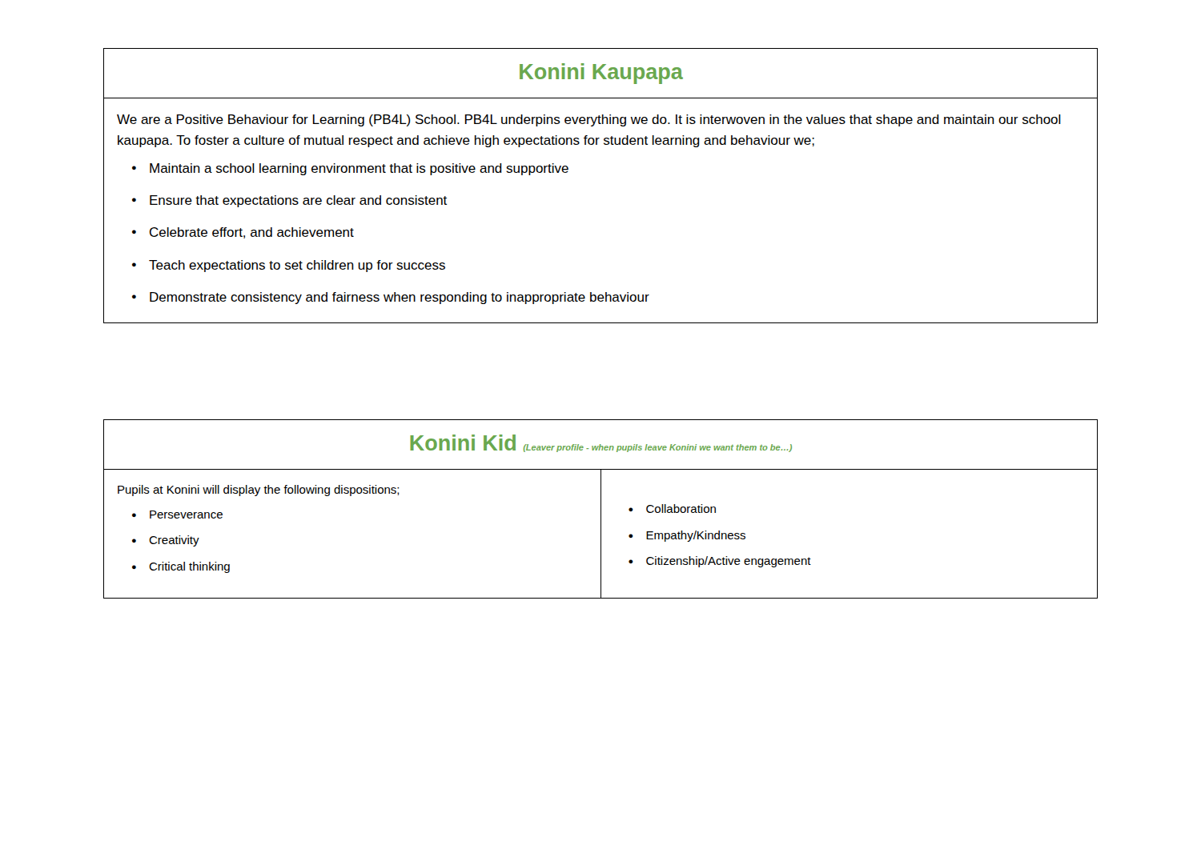Konini Kaupapa
We are a Positive Behaviour for Learning (PB4L) School. PB4L underpins everything we do. It is interwoven in the values that shape and maintain our school kaupapa. To foster a culture of mutual respect and achieve high expectations for student learning and behaviour we;
Maintain a school learning environment that is positive and supportive
Ensure that expectations are clear and consistent
Celebrate effort, and achievement
Teach expectations to set children up for success
Demonstrate consistency and fairness when responding to inappropriate behaviour
Konini Kid (Leaver profile - when pupils leave Konini we want them to be…)
Pupils at Konini will display the following dispositions;
Perseverance
Creativity
Critical thinking
Collaboration
Empathy/Kindness
Citizenship/Active engagement